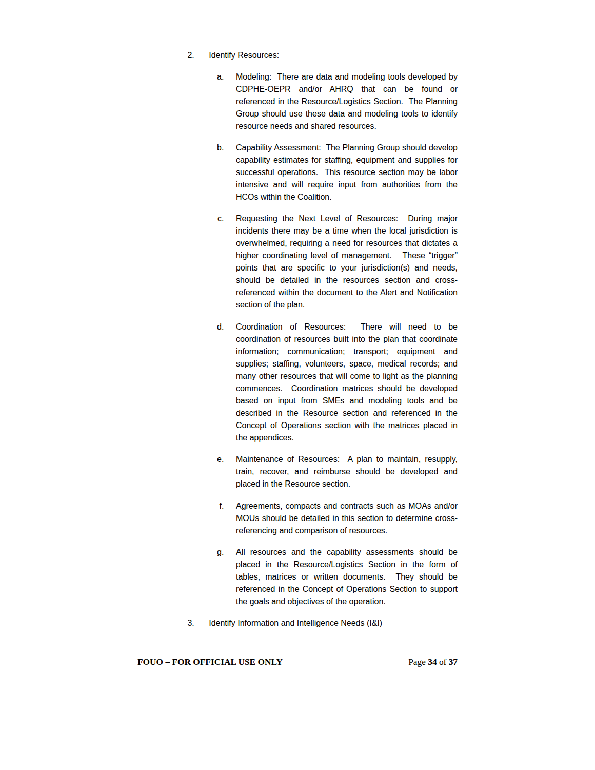Identify Resources:
Modeling: There are data and modeling tools developed by CDPHE-OEPR and/or AHRQ that can be found or referenced in the Resource/Logistics Section. The Planning Group should use these data and modeling tools to identify resource needs and shared resources.
Capability Assessment: The Planning Group should develop capability estimates for staffing, equipment and supplies for successful operations. This resource section may be labor intensive and will require input from authorities from the HCOs within the Coalition.
Requesting the Next Level of Resources: During major incidents there may be a time when the local jurisdiction is overwhelmed, requiring a need for resources that dictates a higher coordinating level of management. These “trigger” points that are specific to your jurisdiction(s) and needs, should be detailed in the resources section and cross-referenced within the document to the Alert and Notification section of the plan.
Coordination of Resources: There will need to be coordination of resources built into the plan that coordinate information; communication; transport; equipment and supplies; staffing, volunteers, space, medical records; and many other resources that will come to light as the planning commences. Coordination matrices should be developed based on input from SMEs and modeling tools and be described in the Resource section and referenced in the Concept of Operations section with the matrices placed in the appendices.
Maintenance of Resources: A plan to maintain, resupply, train, recover, and reimburse should be developed and placed in the Resource section.
Agreements, compacts and contracts such as MOAs and/or MOUs should be detailed in this section to determine cross-referencing and comparison of resources.
All resources and the capability assessments should be placed in the Resource/Logistics Section in the form of tables, matrices or written documents. They should be referenced in the Concept of Operations Section to support the goals and objectives of the operation.
Identify Information and Intelligence Needs (I&I)
FOUO – FOR OFFICIAL USE ONLY
Page 34 of 37